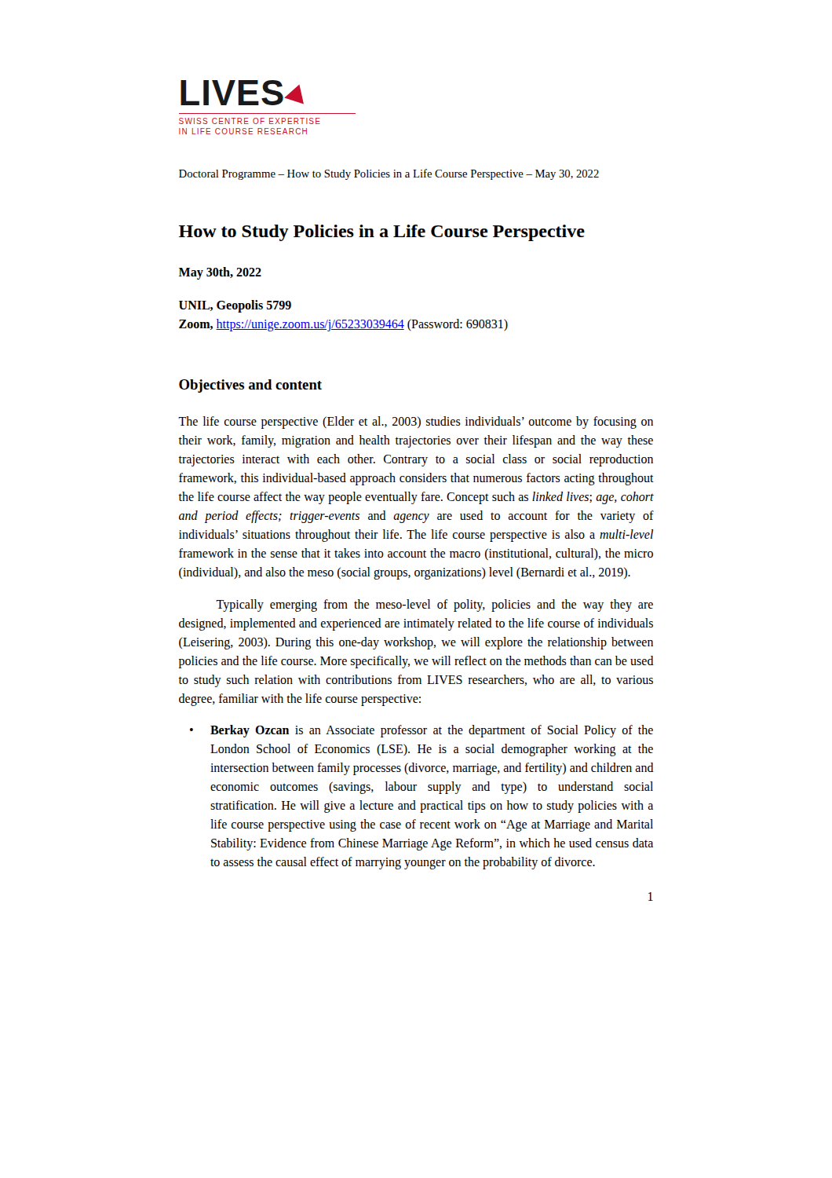LIVES
Swiss Centre of Expertise
in Life Course Research
Doctoral Programme – How to Study Policies in a Life Course Perspective – May 30, 2022
How to Study Policies in a Life Course Perspective
May 30th, 2022
UNIL, Geopolis 5799
Zoom, https://unige.zoom.us/j/65233039464 (Password: 690831)
Objectives and content
The life course perspective (Elder et al., 2003) studies individuals’ outcome by focusing on their work, family, migration and health trajectories over their lifespan and the way these trajectories interact with each other. Contrary to a social class or social reproduction framework, this individual-based approach considers that numerous factors acting throughout the life course affect the way people eventually fare. Concept such as linked lives; age, cohort and period effects; trigger-events and agency are used to account for the variety of individuals’ situations throughout their life. The life course perspective is also a multi-level framework in the sense that it takes into account the macro (institutional, cultural), the micro (individual), and also the meso (social groups, organizations) level (Bernardi et al., 2019).
Typically emerging from the meso-level of polity, policies and the way they are designed, implemented and experienced are intimately related to the life course of individuals (Leisering, 2003). During this one-day workshop, we will explore the relationship between policies and the life course. More specifically, we will reflect on the methods than can be used to study such relation with contributions from LIVES researchers, who are all, to various degree, familiar with the life course perspective:
Berkay Ozcan is an Associate professor at the department of Social Policy of the London School of Economics (LSE). He is a social demographer working at the intersection between family processes (divorce, marriage, and fertility) and children and economic outcomes (savings, labour supply and type) to understand social stratification. He will give a lecture and practical tips on how to study policies with a life course perspective using the case of recent work on “Age at Marriage and Marital Stability: Evidence from Chinese Marriage Age Reform”, in which he used census data to assess the causal effect of marrying younger on the probability of divorce.
1